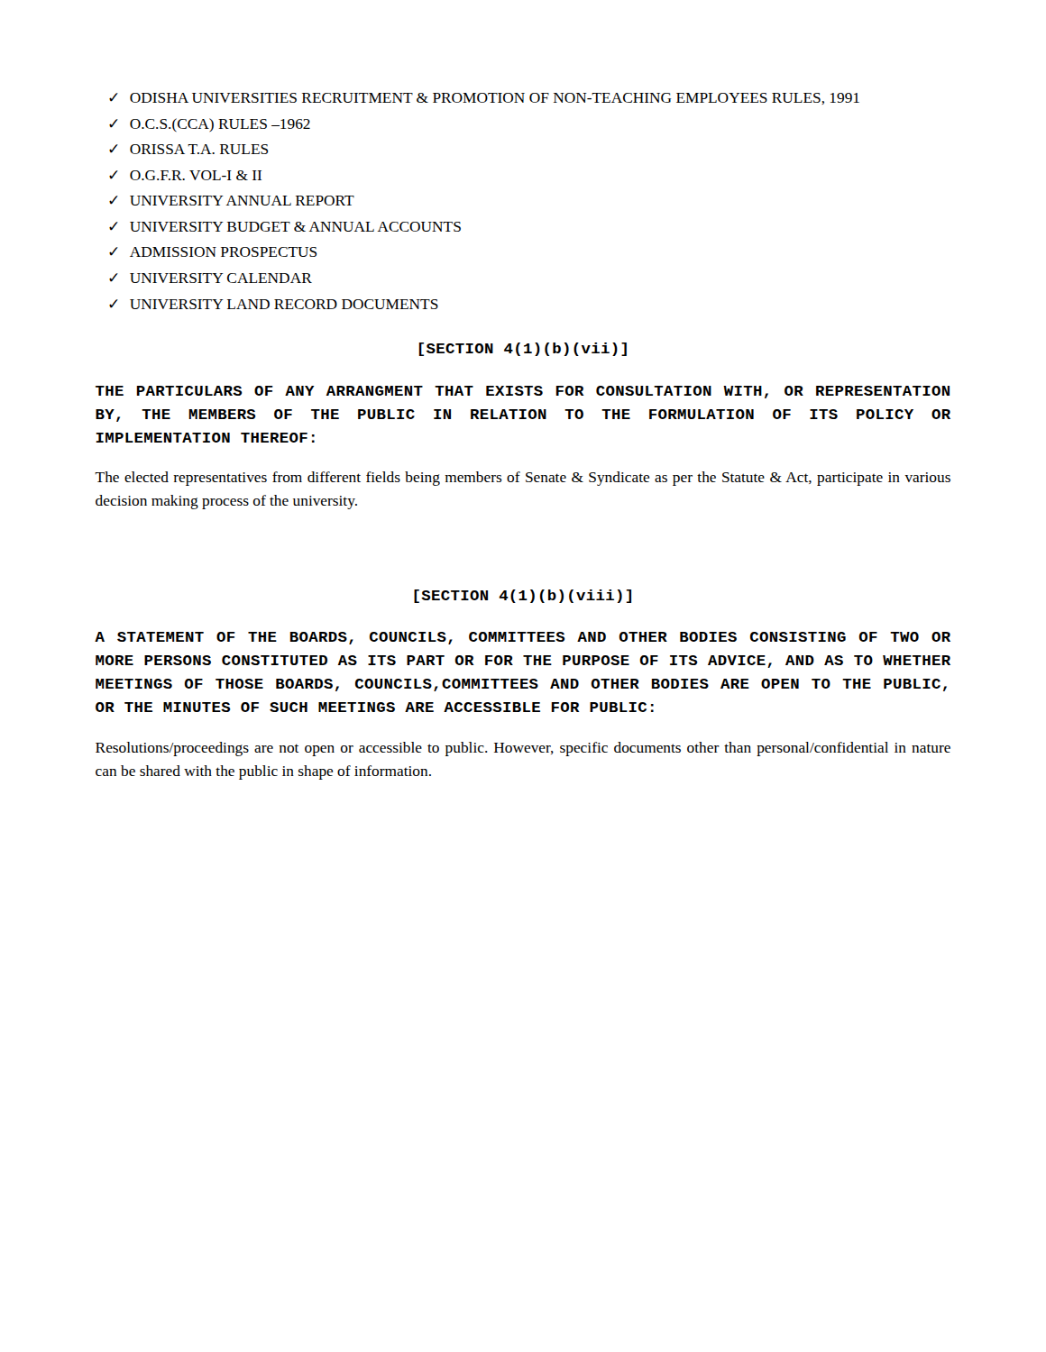Odisha Universities Recruitment & Promotion of Non-Teaching Employees Rules, 1991
O.C.S.(CCA) Rules –1962
Orissa T.A. Rules
O.G.F.R. Vol-I & II
University Annual Report
University Budget & Annual Accounts
Admission Prospectus
University Calendar
University Land Record Documents
[SECTION 4(1)(b)(vii)]
The particulars of any arrangment that exists for consultation with, or representation by, the members of the public in relation to the formulation of its policy or implementation thereof:
The elected representatives from different fields being members of Senate & Syndicate as per the Statute & Act, participate in various decision making process of the university.
[SECTION 4(1)(b)(viii)]
A statement of the boards, councils, committees and other bodies consisting of two or more persons constituted as its part or for the purpose of its advice, and as to whether meetings of those boards, councils,committees and other bodies are open to the public, or the minutes of such meetings are accessible for public:
Resolutions/proceedings are not open or accessible to public. However, specific documents other than personal/confidential in nature can be shared with the public in shape of information.